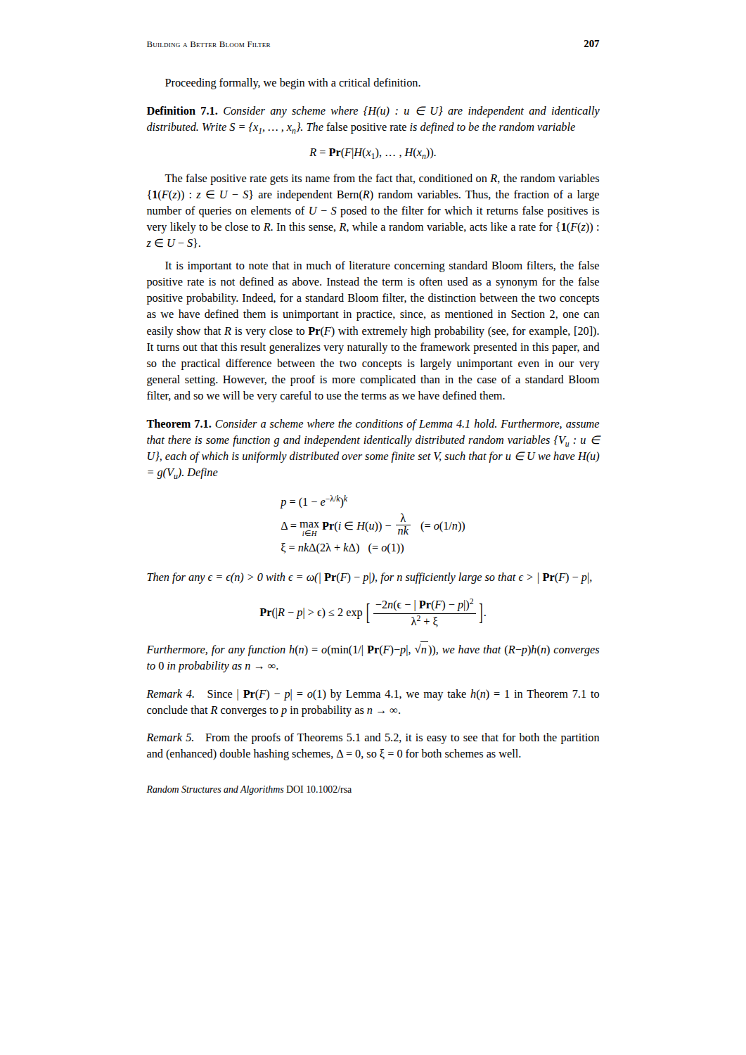Building a Better Bloom Filter 207
Proceeding formally, we begin with a critical definition.
Definition 7.1. Consider any scheme where {H(u) : u ∈ U} are independent and identically distributed. Write S = {x1, … , xn}. The false positive rate is defined to be the random variable
R = Pr(F|H(x1), … , H(xn)).
The false positive rate gets its name from the fact that, conditioned on R, the random variables {1(F(z)) : z ∈ U − S} are independent Bern(R) random variables. Thus, the fraction of a large number of queries on elements of U − S posed to the filter for which it returns false positives is very likely to be close to R. In this sense, R, while a random variable, acts like a rate for {1(F(z)) : z ∈ U − S}.
It is important to note that in much of literature concerning standard Bloom filters, the false positive rate is not defined as above. Instead the term is often used as a synonym for the false positive probability. Indeed, for a standard Bloom filter, the distinction between the two concepts as we have defined them is unimportant in practice, since, as mentioned in Section 2, one can easily show that R is very close to Pr(F) with extremely high probability (see, for example, [20]). It turns out that this result generalizes very naturally to the framework presented in this paper, and so the practical difference between the two concepts is largely unimportant even in our very general setting. However, the proof is more complicated than in the case of a standard Bloom filter, and so we will be very careful to use the terms as we have defined them.
Theorem 7.1. Consider a scheme where the conditions of Lemma 4.1 hold. Furthermore, assume that there is some function g and independent identically distributed random variables {Vu : u ∈ U}, each of which is uniformly distributed over some finite set V, such that for u ∈ U we have H(u) = g(Vu). Define
p = (1 − e−λ/k)k
Δ = max i∈H Pr(i ∈ H(u)) − λnk (= o(1/n))
ξ = nk Δ(2λ + k Δ) (= o(1))
Then for any ϵ = ϵ(n) > 0 with ϵ = ω(| Pr(F) − p|), for n sufficiently large so that ϵ > | Pr(F) − p|,
Pr(|R − p| > ϵ) ≤ 2 exp [ −2n(ϵ − | Pr(F) − p|)2 λ2 + ξ ].
Furthermore, for any function h(n) = o(min(1/| Pr(F)−p|, n)), we have that (R−p)h(n) converges to 0 in probability as n → ∞.
Remark 4. Since | Pr(F) − p| = o(1) by Lemma 4.1, we may take h(n) = 1 in Theorem 7.1 to conclude that R converges to p in probability as n → ∞.
Remark 5. From the proofs of Theorems 5.1 and 5.2, it is easy to see that for both the partition and (enhanced) double hashing schemes, Δ = 0, so ξ = 0 for both schemes as well.
Random Structures and Algorithms DOI 10.1002/rsa